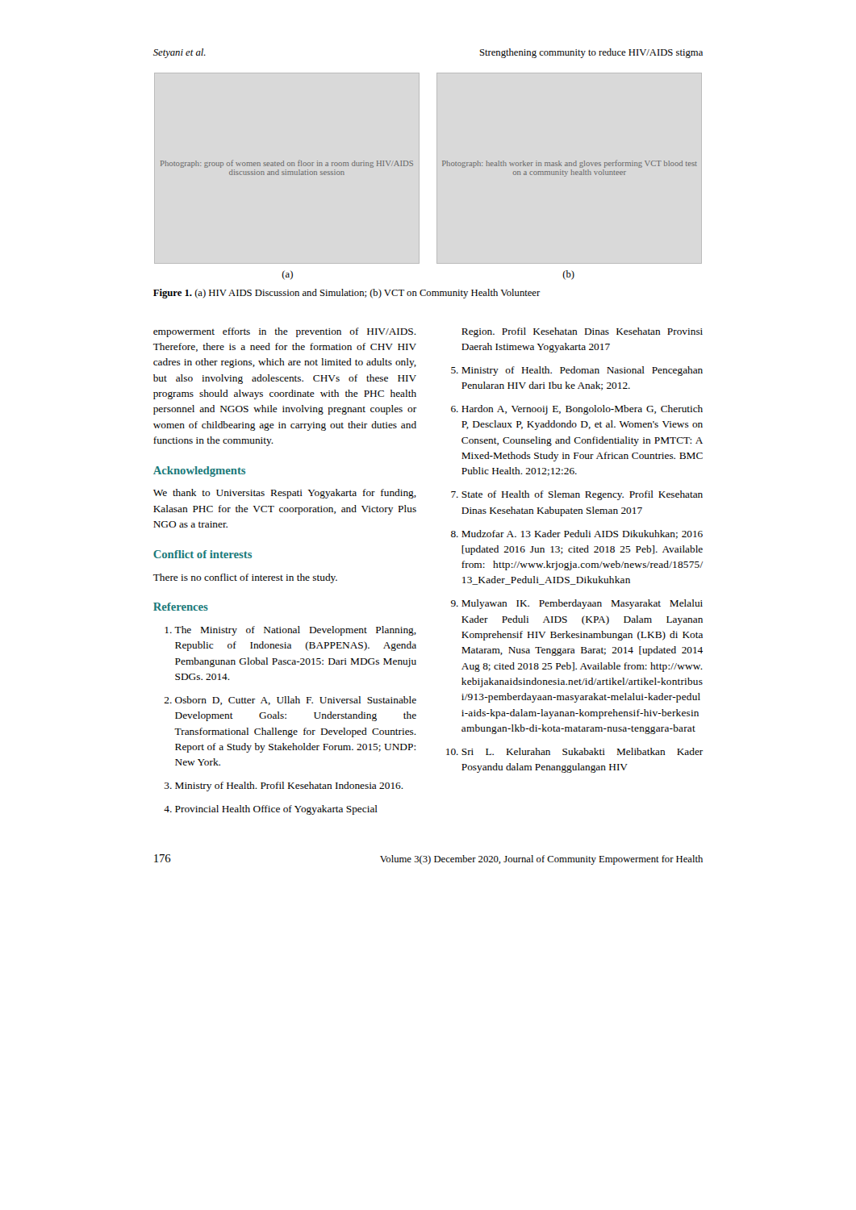Setyani et al.
Strengthening community to reduce HIV/AIDS stigma
Photograph: group of women seated on floor in a room during HIV/AIDS discussion and simulation session
Photograph: health worker in mask and gloves performing VCT blood test on a community health volunteer
(a) (b)
Figure 1. (a) HIV AIDS Discussion and Simulation; (b) VCT on Community Health Volunteer
empowerment efforts in the prevention of HIV/AIDS. Therefore, there is a need for the formation of CHV HIV cadres in other regions, which are not limited to adults only, but also involving adolescents. CHVs of these HIV programs should always coordinate with the PHC health personnel and NGOS while involving pregnant couples or women of childbearing age in carrying out their duties and functions in the community.
Acknowledgments
We thank to Universitas Respati Yogyakarta for funding, Kalasan PHC for the VCT coorporation, and Victory Plus NGO as a trainer.
Conflict of interests
There is no conflict of interest in the study.
References
The Ministry of National Development Planning, Republic of Indonesia (BAPPENAS). Agenda Pembangunan Global Pasca-2015: Dari MDGs Menuju SDGs. 2014.
Osborn D, Cutter A, Ullah F. Universal Sustainable Development Goals: Understanding the Transformational Challenge for Developed Countries. Report of a Study by Stakeholder Forum. 2015; UNDP: New York.
Ministry of Health. Profil Kesehatan Indonesia 2016.
Provincial Health Office of Yogyakarta Special
Region. Profil Kesehatan Dinas Kesehatan Provinsi Daerah Istimewa Yogyakarta 2017
Ministry of Health. Pedoman Nasional Pencegahan Penularan HIV dari Ibu ke Anak; 2012.
Hardon A, Vernooij E, Bongololo-Mbera G, Cherutich P, Desclaux P, Kyaddondo D, et al. Women's Views on Consent, Counseling and Confidentiality in PMTCT: A Mixed-Methods Study in Four African Countries. BMC Public Health. 2012;12:26.
State of Health of Sleman Regency. Profil Kesehatan Dinas Kesehatan Kabupaten Sleman 2017
Mudzofar A. 13 Kader Peduli AIDS Dikukuhkan; 2016 [updated 2016 Jun 13; cited 2018 25 Peb]. Available from: http://www.krjogja.com/web/news/read/18575/13_Kader_Peduli_AIDS_Dikukuhkan
Mulyawan IK. Pemberdayaan Masyarakat Melalui Kader Peduli AIDS (KPA) Dalam Layanan Komprehensif HIV Berkesinambungan (LKB) di Kota Mataram, Nusa Tenggara Barat; 2014 [updated 2014 Aug 8; cited 2018 25 Peb]. Available from: http://www.kebijakanaidsindonesia.net/id/artikel/artikel-kontribusi/913-pemberdayaan-masyarakat-melalui-kader-peduli-aids-kpa-dalam-layanan-komprehensif-hiv-berkesinambungan-lkb-di-kota-mataram-nusa-tenggara-barat
Sri L. Kelurahan Sukabakti Melibatkan Kader Posyandu dalam Penanggulangan HIV
176
Volume 3(3) December 2020, Journal of Community Empowerment for Health